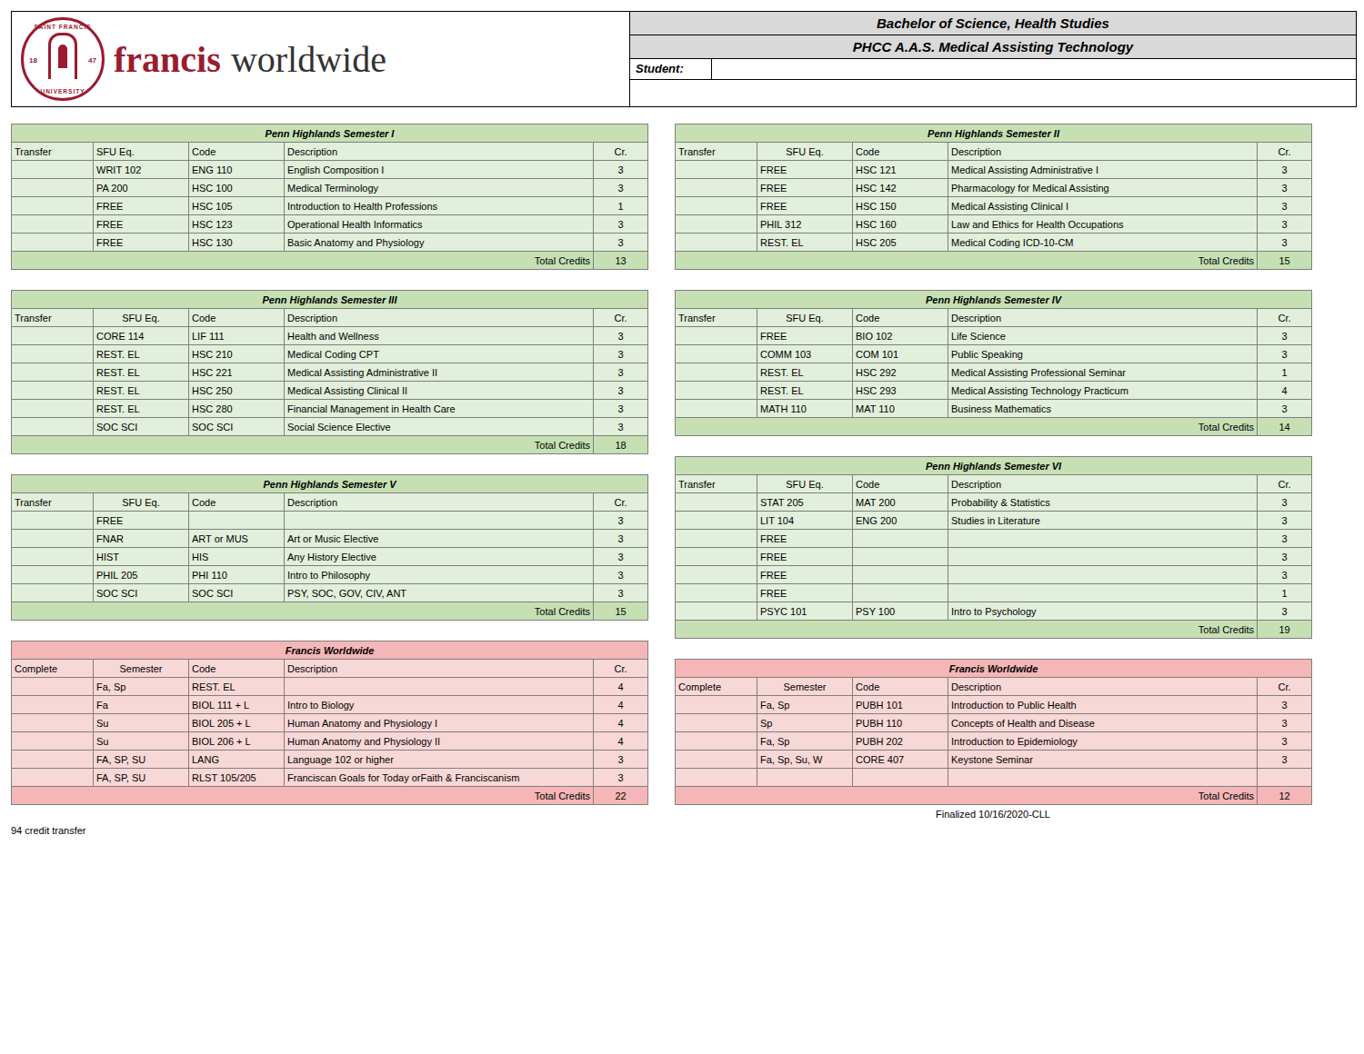SAINT FRANCIS
18
47
UNIVERSITY
francis worldwide
Bachelor of Science, Health Studies
PHCC A.A.S. Medical Assisting Technology
Student:
| Penn Highlands Semester I |
| Transfer | SFU Eq. | Code | Description | Cr. |
| | WRIT 102 | ENG 110 | English Composition I | 3 |
| | PA 200 | HSC 100 | Medical Terminology | 3 |
| | FREE | HSC 105 | Introduction to Health Professions | 1 |
| | FREE | HSC 123 | Operational Health Informatics | 3 |
| | FREE | HSC 130 | Basic Anatomy and Physiology | 3 |
| Total Credits | 13 |
| Penn Highlands Semester III |
| Transfer | SFU Eq. | Code | Description | Cr. |
| | CORE 114 | LIF 111 | Health and Wellness | 3 |
| | REST. EL | HSC 210 | Medical Coding CPT | 3 |
| | REST. EL | HSC 221 | Medical Assisting Administrative II | 3 |
| | REST. EL | HSC 250 | Medical Assisting Clinical II | 3 |
| | REST. EL | HSC 280 | Financial Management in Health Care | 3 |
| | SOC SCI | SOC SCI | Social Science Elective | 3 |
| Total Credits | 18 |
| Penn Highlands Semester V |
| Transfer | SFU Eq. | Code | Description | Cr. |
| | FREE | | | 3 |
| | FNAR | ART or MUS | Art or Music Elective | 3 |
| | HIST | HIS | Any History Elective | 3 |
| | PHIL 205 | PHI 110 | Intro to Philosophy | 3 |
| | SOC SCI | SOC SCI | PSY, SOC, GOV, CIV, ANT | 3 |
| Total Credits | 15 |
| Francis Worldwide |
| Complete | Semester | Code | Description | Cr. |
| | Fa, Sp | REST. EL | | 4 |
| | Fa | BIOL 111 + L | Intro to Biology | 4 |
| | Su | BIOL 205 + L | Human Anatomy and Physiology I | 4 |
| | Su | BIOL 206 + L | Human Anatomy and Physiology II | 4 |
| | FA, SP, SU | LANG | Language 102 or higher | 3 |
| | FA, SP, SU | RLST 105/205 | Franciscan Goals for Today orFaith & Franciscanism | 3 |
| Total Credits | 22 |
94 credit transfer
| Penn Highlands Semester II |
| Transfer | SFU Eq. | Code | Description | Cr. |
| | FREE | HSC 121 | Medical Assisting Administrative I | 3 |
| | FREE | HSC 142 | Pharmacology for Medical Assisting | 3 |
| | FREE | HSC 150 | Medical Assisting Clinical I | 3 |
| | PHIL 312 | HSC 160 | Law and Ethics for Health Occupations | 3 |
| | REST. EL | HSC 205 | Medical Coding ICD-10-CM | 3 |
| Total Credits | 15 |
| Penn Highlands Semester IV |
| Transfer | SFU Eq. | Code | Description | Cr. |
| | FREE | BIO 102 | Life Science | 3 |
| | COMM 103 | COM 101 | Public Speaking | 3 |
| | REST. EL | HSC 292 | Medical Assisting Professional Seminar | 1 |
| | REST. EL | HSC 293 | Medical Assisting Technology Practicum | 4 |
| | MATH 110 | MAT 110 | Business Mathematics | 3 |
| Total Credits | 14 |
| Penn Highlands Semester VI |
| Transfer | SFU Eq. | Code | Description | Cr. |
| | STAT 205 | MAT 200 | Probability & Statistics | 3 |
| | LIT 104 | ENG 200 | Studies in Literature | 3 |
| | FREE | | | 3 |
| | FREE | | | 3 |
| | FREE | | | 3 |
| | FREE | | | 1 |
| | PSYC 101 | PSY 100 | Intro to Psychology | 3 |
| Total Credits | 19 |
| Francis Worldwide |
| Complete | Semester | Code | Description | Cr. |
| | Fa, Sp | PUBH 101 | Introduction to Public Health | 3 |
| | Sp | PUBH 110 | Concepts of Health and Disease | 3 |
| | Fa, Sp | PUBH 202 | Introduction to Epidemiology | 3 |
| | Fa, Sp, Su, W | CORE 407 | Keystone Seminar | 3 |
| Total Credits | 12 |
Finalized 10/16/2020-CLL